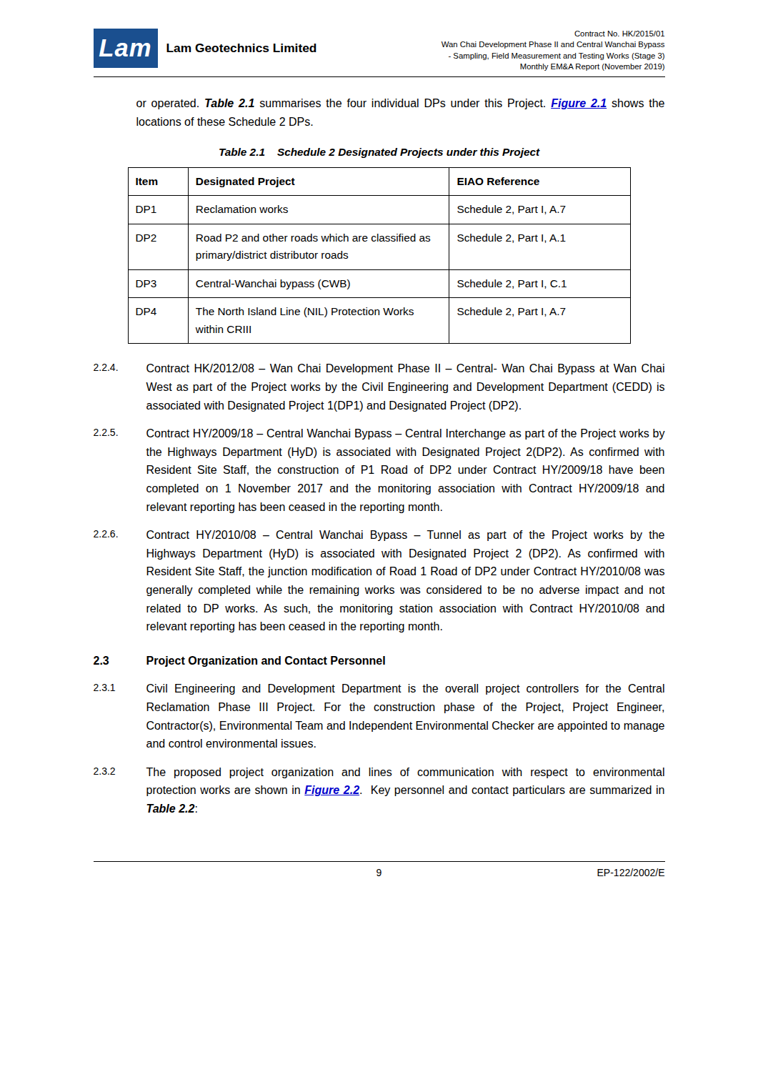Lam
Lam Geotechnics Limited
Contract No. HK/2015/01
Wan Chai Development Phase II and Central Wanchai Bypass
- Sampling, Field Measurement and Testing Works (Stage 3)
Monthly EM&A Report (November 2019)
or operated. Table 2.1 summarises the four individual DPs under this Project. Figure 2.1 shows the locations of these Schedule 2 DPs.
Table 2.1 Schedule 2 Designated Projects under this Project
| Item | Designated Project | EIAO Reference |
| --- | --- | --- |
| DP1 | Reclamation works | Schedule 2, Part I, A.7 |
| DP2 | Road P2 and other roads which are classified as primary/district distributor roads | Schedule 2, Part I, A.1 |
| DP3 | Central-Wanchai bypass (CWB) | Schedule 2, Part I, C.1 |
| DP4 | The North Island Line (NIL) Protection Works within CRIII | Schedule 2, Part I, A.7 |
2.2.4.
Contract HK/2012/08 – Wan Chai Development Phase II – Central- Wan Chai Bypass at Wan Chai West as part of the Project works by the Civil Engineering and Development Department (CEDD) is associated with Designated Project 1(DP1) and Designated Project (DP2).
2.2.5.
Contract HY/2009/18 – Central Wanchai Bypass – Central Interchange as part of the Project works by the Highways Department (HyD) is associated with Designated Project 2(DP2). As confirmed with Resident Site Staff, the construction of P1 Road of DP2 under Contract HY/2009/18 have been completed on 1 November 2017 and the monitoring association with Contract HY/2009/18 and relevant reporting has been ceased in the reporting month.
2.2.6.
Contract HY/2010/08 – Central Wanchai Bypass – Tunnel as part of the Project works by the Highways Department (HyD) is associated with Designated Project 2 (DP2). As confirmed with Resident Site Staff, the junction modification of Road 1 Road of DP2 under Contract HY/2010/08 was generally completed while the remaining works was considered to be no adverse impact and not related to DP works. As such, the monitoring station association with Contract HY/2010/08 and relevant reporting has been ceased in the reporting month.
2.3
Project Organization and Contact Personnel
2.3.1
Civil Engineering and Development Department is the overall project controllers for the Central Reclamation Phase III Project. For the construction phase of the Project, Project Engineer, Contractor(s), Environmental Team and Independent Environmental Checker are appointed to manage and control environmental issues.
2.3.2
The proposed project organization and lines of communication with respect to environmental protection works are shown in Figure 2.2. Key personnel and contact particulars are summarized in Table 2.2:
9
EP-122/2002/E